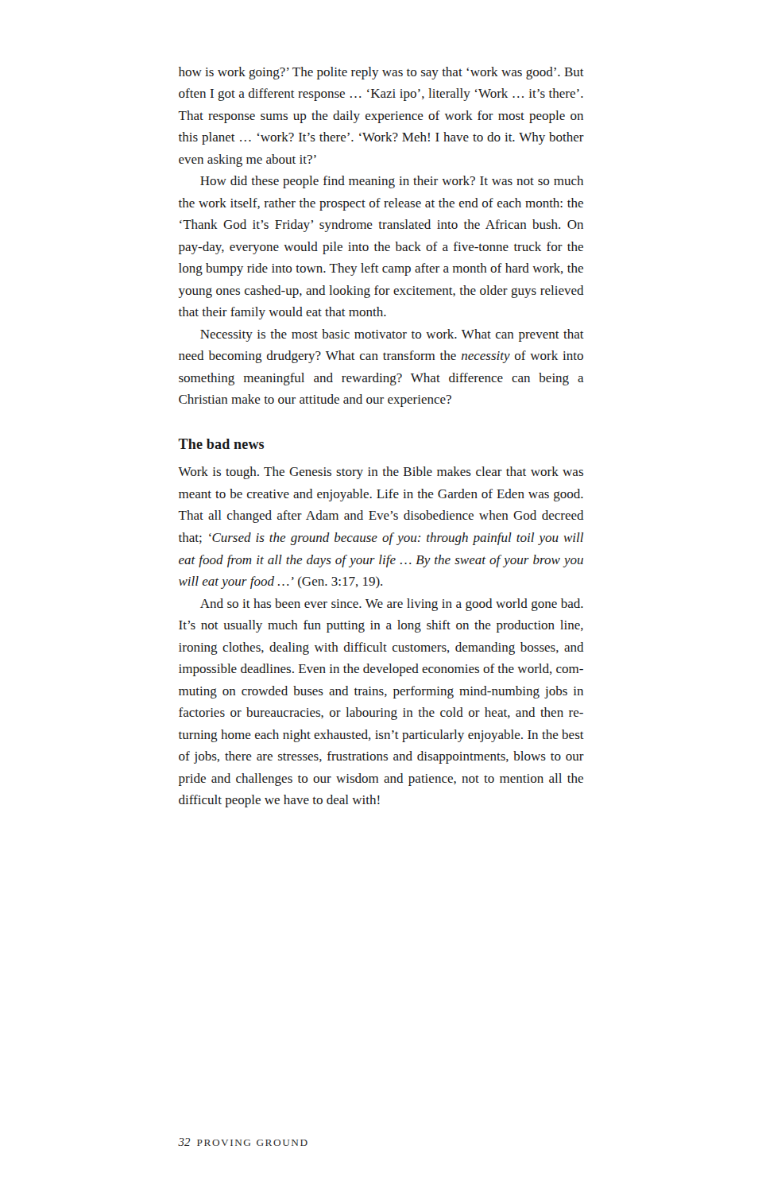how is work going?’ The polite reply was to say that ‘work was good’. But often I got a different response … ‘Kazi ipo’, literally ‘Work … it’s there’. That response sums up the daily experience of work for most people on this planet … ‘work? It’s there’. ‘Work? Meh! I have to do it. Why bother even asking me about it?’
How did these people find meaning in their work? It was not so much the work itself, rather the prospect of release at the end of each month: the ‘Thank God it’s Friday’ syndrome translated into the African bush. On pay-day, everyone would pile into the back of a five-tonne truck for the long bumpy ride into town. They left camp after a month of hard work, the young ones cashed-up, and looking for excitement, the older guys relieved that their family would eat that month.
Necessity is the most basic motivator to work. What can prevent that need becoming drudgery? What can transform the necessity of work into something meaningful and rewarding? What difference can being a Christian make to our attitude and our experience?
The bad news
Work is tough. The Genesis story in the Bible makes clear that work was meant to be creative and enjoyable. Life in the Garden of Eden was good. That all changed after Adam and Eve’s disobedience when God decreed that; ‘Cursed is the ground because of you: through painful toil you will eat food from it all the days of your life … By the sweat of your brow you will eat your food …’ (Gen. 3:17, 19).
And so it has been ever since. We are living in a good world gone bad. It’s not usually much fun putting in a long shift on the production line, ironing clothes, dealing with difficult customers, demanding bosses, and impossible deadlines. Even in the developed economies of the world, commuting on crowded buses and trains, performing mind-numbing jobs in factories or bureaucracies, or labouring in the cold or heat, and then returning home each night exhausted, isn’t particularly enjoyable. In the best of jobs, there are stresses, frustrations and disappointments, blows to our pride and challenges to our wisdom and patience, not to mention all the difficult people we have to deal with!
32 Proving Ground